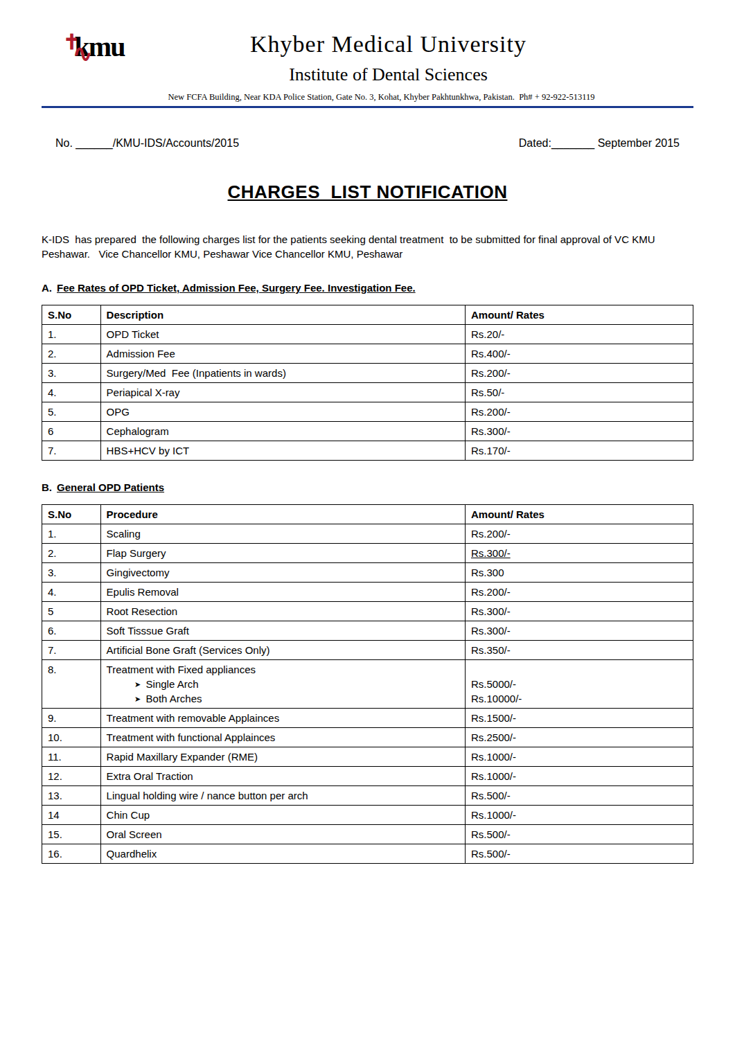✝kmu∿
Khyber Medical University
Institute of Dental Sciences
New FCFA Building, Near KDA Police Station, Gate No. 3, Kohat, Khyber Pakhtunkhwa, Pakistan. Ph# + 92-922-513119
No. ______/KMU-IDS/Accounts/2015 Dated:_______ September 2015
CHARGES LIST NOTIFICATION
K-IDS has prepared the following charges list for the patients seeking dental treatment to be submitted for final approval of VC KMU Peshawar. Vice Chancellor KMU, Peshawar Vice Chancellor KMU, Peshawar
A. Fee Rates of OPD Ticket, Admission Fee, Surgery Fee. Investigation Fee.
| S.No | Description | Amount/ Rates |
| --- | --- | --- |
| 1. | OPD Ticket | Rs.20/- |
| 2. | Admission Fee | Rs.400/- |
| 3. | Surgery/Med Fee (Inpatients in wards) | Rs.200/- |
| 4. | Periapical X-ray | Rs.50/- |
| 5. | OPG | Rs.200/- |
| 6 | Cephalogram | Rs.300/- |
| 7. | HBS+HCV by ICT | Rs.170/- |
B. General OPD Patients
| S.No | Procedure | Amount/ Rates |
| --- | --- | --- |
| 1. | Scaling | Rs.200/- |
| 2. | Flap Surgery | Rs.300/- |
| 3. | Gingivectomy | Rs.300 |
| 4. | Epulis Removal | Rs.200/- |
| 5 | Root Resection | Rs.300/- |
| 6. | Soft Tisssue Graft | Rs.300/- |
| 7. | Artificial Bone Graft (Services Only) | Rs.350/- |
| 8. | Treatment with Fixed appliances Single Arch Both Arches | Rs.5000/- Rs.10000/- |
| 9. | Treatment with removable Applainces | Rs.1500/- |
| 10. | Treatment with functional Applainces | Rs.2500/- |
| 11. | Rapid Maxillary Expander (RME) | Rs.1000/- |
| 12. | Extra Oral Traction | Rs.1000/- |
| 13. | Lingual holding wire / nance button per arch | Rs.500/- |
| 14 | Chin Cup | Rs.1000/- |
| 15. | Oral Screen | Rs.500/- |
| 16. | Quardhelix | Rs.500/- |